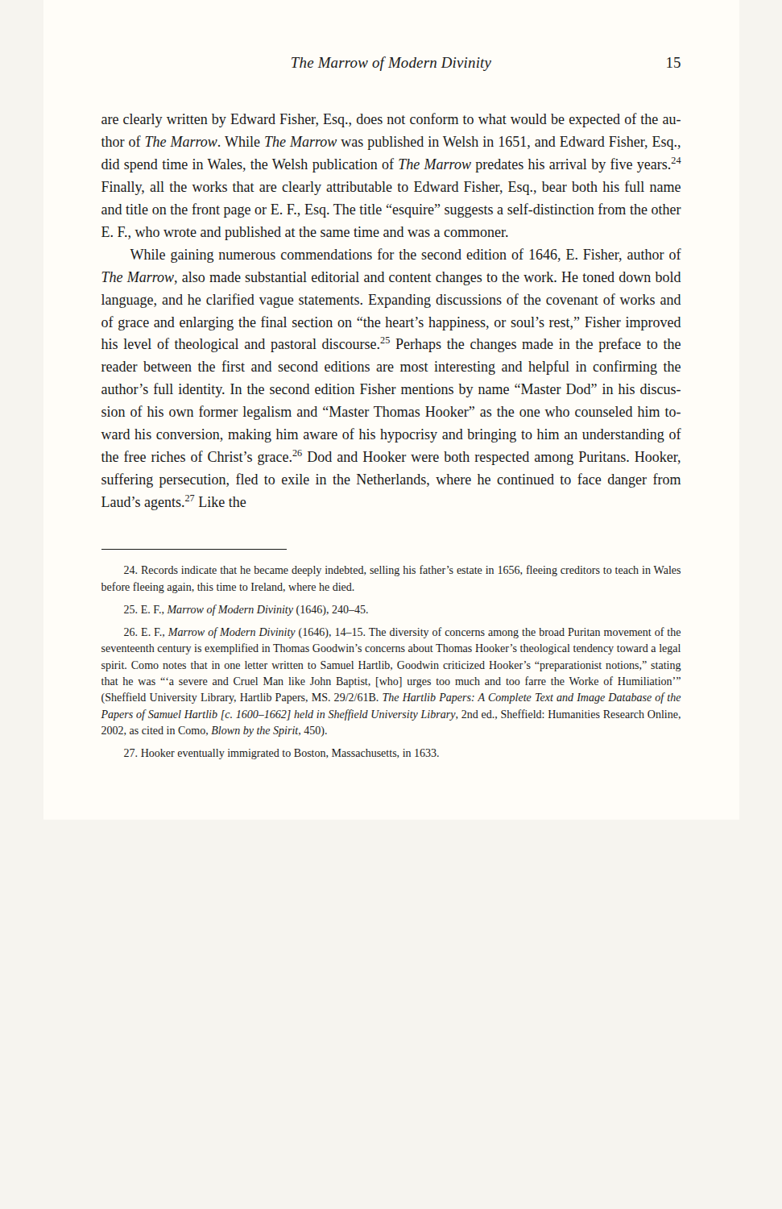The Marrow of Modern Divinity 15
are clearly written by Edward Fisher, Esq., does not conform to what would be expected of the author of The Marrow. While The Marrow was published in Welsh in 1651, and Edward Fisher, Esq., did spend time in Wales, the Welsh publication of The Marrow predates his arrival by five years.24 Finally, all the works that are clearly attributable to Edward Fisher, Esq., bear both his full name and title on the front page or E. F., Esq. The title “esquire” suggests a self-distinction from the other E. F., who wrote and published at the same time and was a commoner.
While gaining numerous commendations for the second edition of 1646, E. Fisher, author of The Marrow, also made substantial editorial and content changes to the work. He toned down bold language, and he clarified vague statements. Expanding discussions of the covenant of works and of grace and enlarging the final section on “the heart’s happiness, or soul’s rest,” Fisher improved his level of theological and pastoral discourse.25 Perhaps the changes made in the preface to the reader between the first and second editions are most interesting and helpful in confirming the author’s full identity. In the second edition Fisher mentions by name “Master Dod” in his discussion of his own former legalism and “Master Thomas Hooker” as the one who counseled him toward his conversion, making him aware of his hypocrisy and bringing to him an understanding of the free riches of Christ’s grace.26 Dod and Hooker were both respected among Puritans. Hooker, suffering persecution, fled to exile in the Netherlands, where he continued to face danger from Laud’s agents.27 Like the
24. Records indicate that he became deeply indebted, selling his father’s estate in 1656, fleeing creditors to teach in Wales before fleeing again, this time to Ireland, where he died.
25. E. F., Marrow of Modern Divinity (1646), 240–45.
26. E. F., Marrow of Modern Divinity (1646), 14–15. The diversity of concerns among the broad Puritan movement of the seventeenth century is exemplified in Thomas Goodwin’s concerns about Thomas Hooker’s theological tendency toward a legal spirit. Como notes that in one letter written to Samuel Hartlib, Goodwin criticized Hooker’s “preparationist notions,” stating that he was “‘a severe and Cruel Man like John Baptist, [who] urges too much and too farre the Worke of Humiliation’” (Sheffield University Library, Hartlib Papers, MS. 29/2/61B. The Hartlib Papers: A Complete Text and Image Database of the Papers of Samuel Hartlib [c. 1600–1662] held in Sheffield University Library, 2nd ed., Sheffield: Humanities Research Online, 2002, as cited in Como, Blown by the Spirit, 450).
27. Hooker eventually immigrated to Boston, Massachusetts, in 1633.